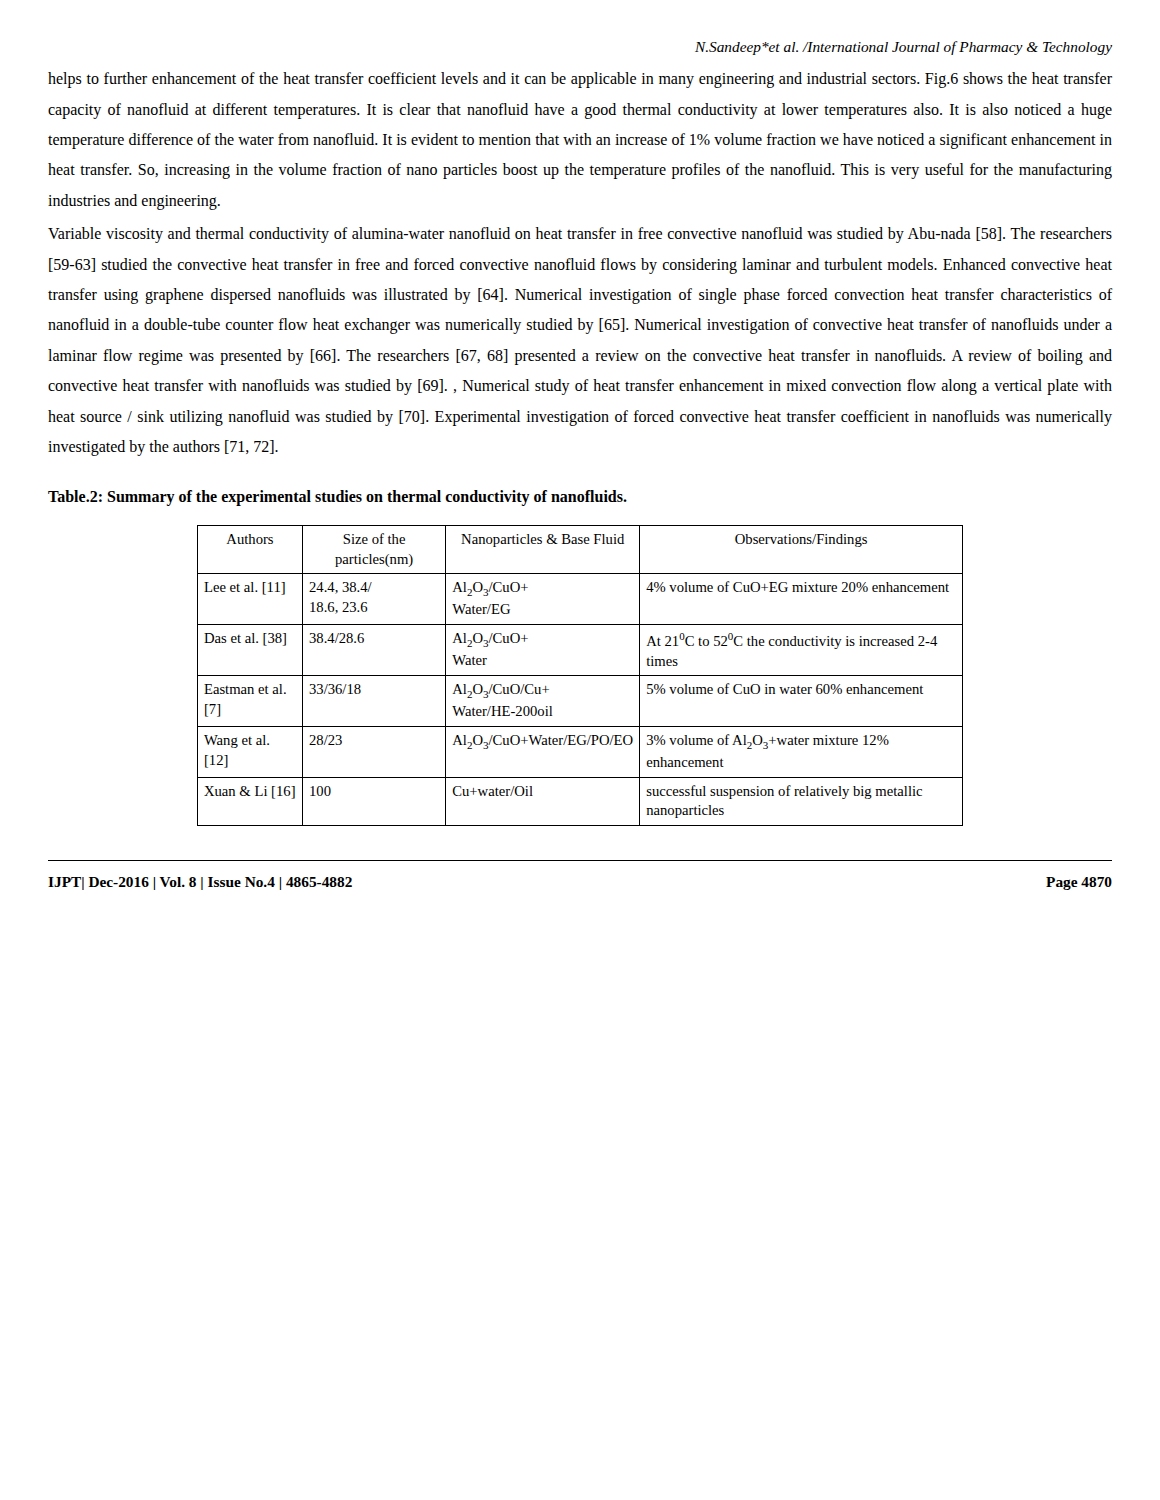N.Sandeep*et al. /International Journal of Pharmacy & Technology
helps to further enhancement of the heat transfer coefficient levels and it can be applicable in many engineering and industrial sectors. Fig.6 shows the heat transfer capacity of nanofluid at different temperatures. It is clear that nanofluid have a good thermal conductivity at lower temperatures also. It is also noticed a huge temperature difference of the water from nanofluid. It is evident to mention that with an increase of 1% volume fraction we have noticed a significant enhancement in heat transfer. So, increasing in the volume fraction of nano particles boost up the temperature profiles of the nanofluid. This is very useful for the manufacturing industries and engineering.
Variable viscosity and thermal conductivity of alumina-water nanofluid on heat transfer in free convective nanofluid was studied by Abu-nada [58]. The researchers [59-63] studied the convective heat transfer in free and forced convective nanofluid flows by considering laminar and turbulent models. Enhanced convective heat transfer using graphene dispersed nanofluids was illustrated by [64]. Numerical investigation of single phase forced convection heat transfer characteristics of nanofluid in a double-tube counter flow heat exchanger was numerically studied by [65]. Numerical investigation of convective heat transfer of nanofluids under a laminar flow regime was presented by [66]. The researchers [67, 68] presented a review on the convective heat transfer in nanofluids. A review of boiling and convective heat transfer with nanofluids was studied by [69]. , Numerical study of heat transfer enhancement in mixed convection flow along a vertical plate with heat source / sink utilizing nanofluid was studied by [70]. Experimental investigation of forced convective heat transfer coefficient in nanofluids was numerically investigated by the authors [71, 72].
Table.2: Summary of the experimental studies on thermal conductivity of nanofluids.
| Authors | Size of the particles(nm) | Nanoparticles & Base Fluid | Observations/Findings |
| --- | --- | --- | --- |
| Lee et al. [11] | 24.4, 38.4/ 18.6, 23.6 | Al 2 O 3 /CuO+ Water/EG | 4% volume of CuO+EG mixture 20% enhancement |
| Das et al. [38] | 38.4/28.6 | Al 2 O 3 /CuO+ Water | At 21 0 C to 52 0 C the conductivity is increased 2-4 times |
| Eastman et al. [7] | 33/36/18 | Al 2 O 3 /CuO/Cu+ Water/HE-200oil | 5% volume of CuO in water 60% enhancement |
| Wang et al. [12] | 28/23 | Al 2 O 3 /CuO+Water/EG/PO/EO | 3% volume of Al 2 O 3 +water mixture 12% enhancement |
| Xuan & Li [16] | 100 | Cu+water/Oil | successful suspension of relatively big metallic nanoparticles |
IJPT| Dec-2016 | Vol. 8 | Issue No.4 | 4865-4882 Page 4870